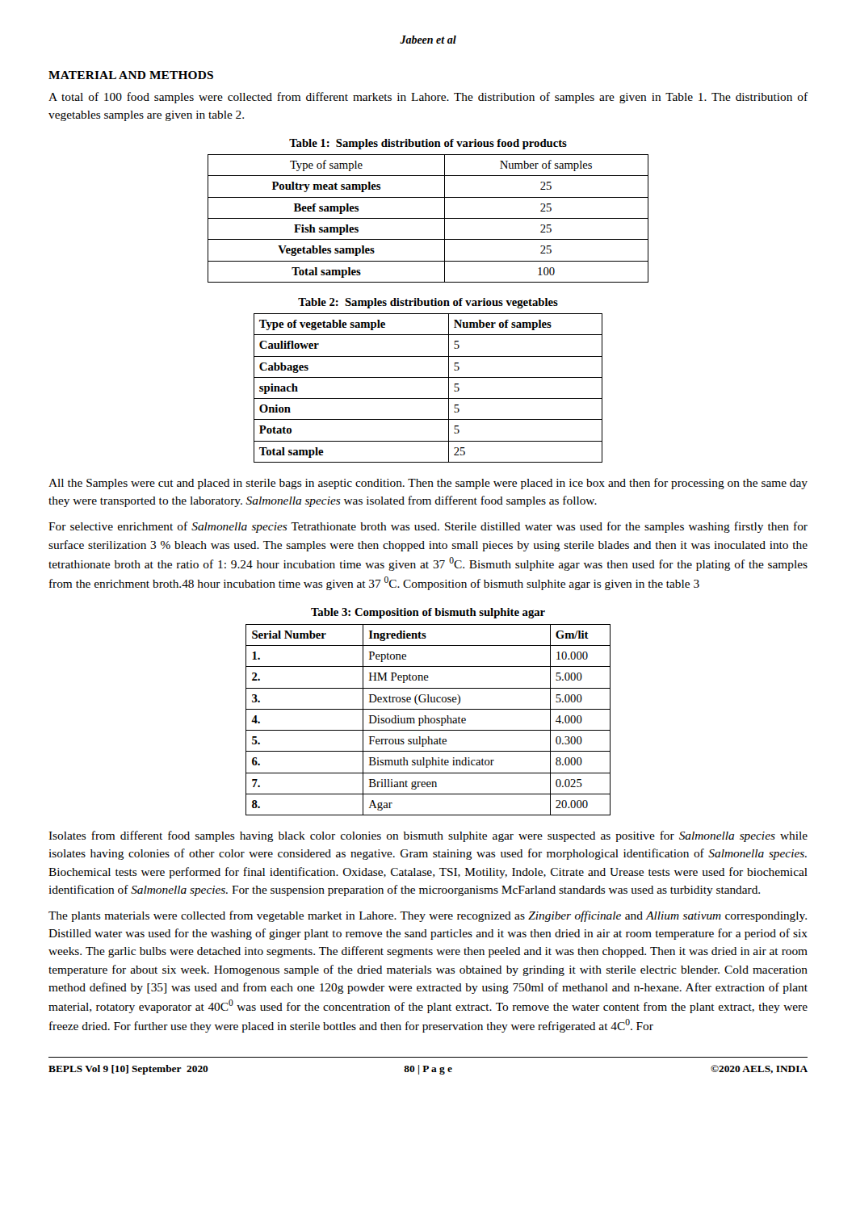Jabeen et al
MATERIAL AND METHODS
A total of 100 food samples were collected from different markets in Lahore. The distribution of samples are given in Table 1. The distribution of vegetables samples are given in table 2.
Table 1: Samples distribution of various food products
| Type of sample | Number of samples |
| Poultry meat samples | 25 |
| Beef samples | 25 |
| Fish samples | 25 |
| Vegetables samples | 25 |
| Total samples | 100 |
Table 2: Samples distribution of various vegetables
| Type of vegetable sample | Number of samples |
| --- | --- |
| Cauliflower | 5 |
| Cabbages | 5 |
| spinach | 5 |
| Onion | 5 |
| Potato | 5 |
| Total sample | 25 |
All the Samples were cut and placed in sterile bags in aseptic condition. Then the sample were placed in ice box and then for processing on the same day they were transported to the laboratory. Salmonella species was isolated from different food samples as follow.
For selective enrichment of Salmonella species Tetrathionate broth was used. Sterile distilled water was used for the samples washing firstly then for surface sterilization 3 % bleach was used. The samples were then chopped into small pieces by using sterile blades and then it was inoculated into the tetrathionate broth at the ratio of 1: 9.24 hour incubation time was given at 37 0C. Bismuth sulphite agar was then used for the plating of the samples from the enrichment broth.48 hour incubation time was given at 37 0C. Composition of bismuth sulphite agar is given in the table 3
Table 3: Composition of bismuth sulphite agar
| Serial Number | Ingredients | Gm/lit |
| --- | --- | --- |
| 1. | Peptone | 10.000 |
| 2. | HM Peptone | 5.000 |
| 3. | Dextrose (Glucose) | 5.000 |
| 4. | Disodium phosphate | 4.000 |
| 5. | Ferrous sulphate | 0.300 |
| 6. | Bismuth sulphite indicator | 8.000 |
| 7. | Brilliant green | 0.025 |
| 8. | Agar | 20.000 |
Isolates from different food samples having black color colonies on bismuth sulphite agar were suspected as positive for Salmonella species while isolates having colonies of other color were considered as negative. Gram staining was used for morphological identification of Salmonella species. Biochemical tests were performed for final identification. Oxidase, Catalase, TSI, Motility, Indole, Citrate and Urease tests were used for biochemical identification of Salmonella species. For the suspension preparation of the microorganisms McFarland standards was used as turbidity standard.
The plants materials were collected from vegetable market in Lahore. They were recognized as Zingiber officinale and Allium sativum correspondingly. Distilled water was used for the washing of ginger plant to remove the sand particles and it was then dried in air at room temperature for a period of six weeks. The garlic bulbs were detached into segments. The different segments were then peeled and it was then chopped. Then it was dried in air at room temperature for about six week. Homogenous sample of the dried materials was obtained by grinding it with sterile electric blender. Cold maceration method defined by [35] was used and from each one 120g powder were extracted by using 750ml of methanol and n-hexane. After extraction of plant material, rotatory evaporator at 40C0 was used for the concentration of the plant extract. To remove the water content from the plant extract, they were freeze dried. For further use they were placed in sterile bottles and then for preservation they were refrigerated at 4C0. For
BEPLS Vol 9 [10] September 2020
80 | P a g e
©2020 AELS, INDIA